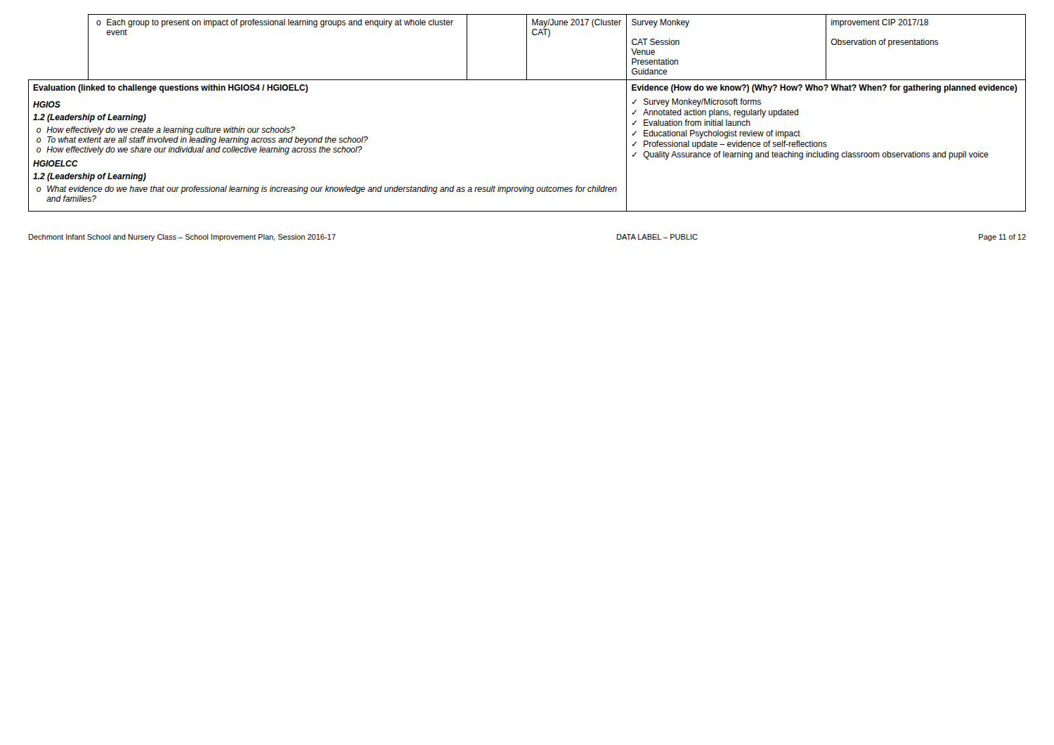| | Each group to present on impact of professional learning groups and enquiry at whole cluster event | | May/June 2017 (Cluster CAT) | Survey Monkey CAT Session Venue Presentation Guidance | improvement CIP 2017/18 Observation of presentations |
| Evaluation (linked to challenge questions within HGIOS4 / HGIOELC) HGIOS 1.2 (Leadership of Learning) How effectively do we create a learning culture within our schools? To what extent are all staff involved in leading learning across and beyond the school? How effectively do we share our individual and collective learning across the school? HGIOELCC 1.2 (Leadership of Learning) What evidence do we have that our professional learning is increasing our knowledge and understanding and as a result improving outcomes for children and families? | Evidence (How do we know?) (Why? How? Who? What? When? for gathering planned evidence) Survey Monkey/Microsoft forms Annotated action plans, regularly updated Evaluation from initial launch Educational Psychologist review of impact Professional update – evidence of self-reflections Quality Assurance of learning and teaching including classroom observations and pupil voice |
Dechmont Infant School and Nursery Class – School Improvement Plan, Session 2016-17
DATA LABEL – PUBLIC
Page 11 of 12